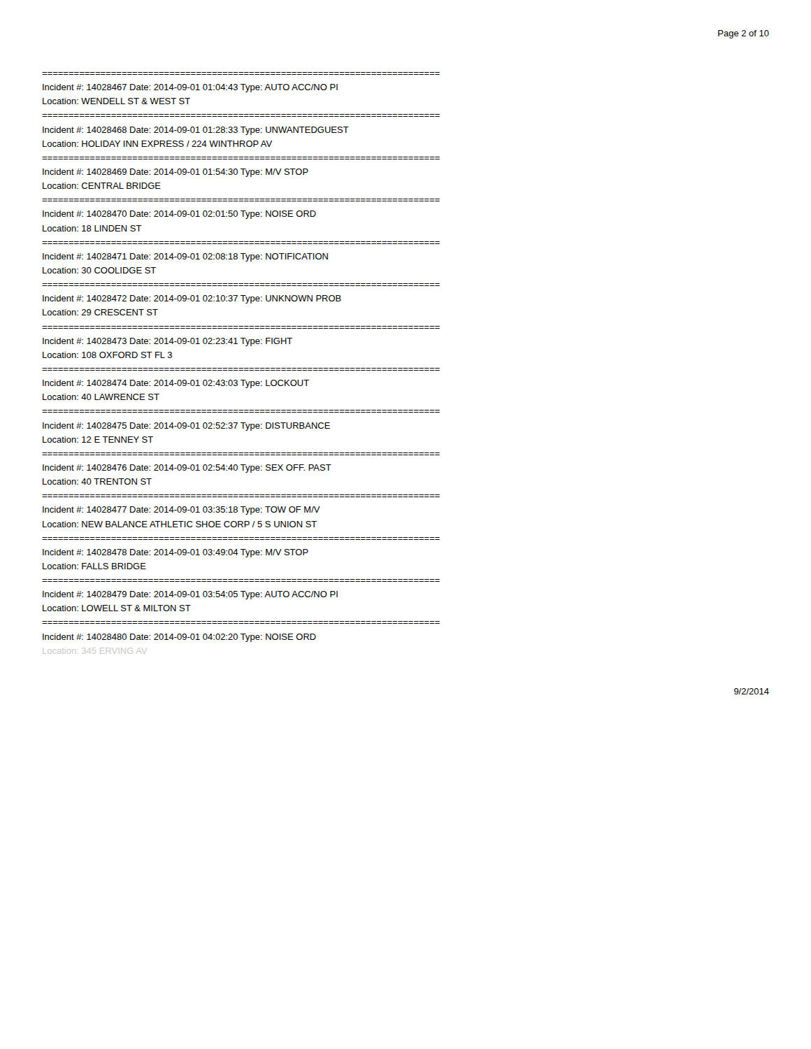Page 2 of 10
=========================================================================== Incident #: 14028467 Date: 2014-09-01 01:04:43 Type: AUTO ACC/NO PI Location: WENDELL ST & WEST ST =========================================================================== Incident #: 14028468 Date: 2014-09-01 01:28:33 Type: UNWANTEDGUEST Location: HOLIDAY INN EXPRESS / 224 WINTHROP AV =========================================================================== Incident #: 14028469 Date: 2014-09-01 01:54:30 Type: M/V STOP Location: CENTRAL BRIDGE =========================================================================== Incident #: 14028470 Date: 2014-09-01 02:01:50 Type: NOISE ORD Location: 18 LINDEN ST =========================================================================== Incident #: 14028471 Date: 2014-09-01 02:08:18 Type: NOTIFICATION Location: 30 COOLIDGE ST =========================================================================== Incident #: 14028472 Date: 2014-09-01 02:10:37 Type: UNKNOWN PROB Location: 29 CRESCENT ST =========================================================================== Incident #: 14028473 Date: 2014-09-01 02:23:41 Type: FIGHT Location: 108 OXFORD ST FL 3 =========================================================================== Incident #: 14028474 Date: 2014-09-01 02:43:03 Type: LOCKOUT Location: 40 LAWRENCE ST =========================================================================== Incident #: 14028475 Date: 2014-09-01 02:52:37 Type: DISTURBANCE Location: 12 E TENNEY ST =========================================================================== Incident #: 14028476 Date: 2014-09-01 02:54:40 Type: SEX OFF. PAST Location: 40 TRENTON ST =========================================================================== Incident #: 14028477 Date: 2014-09-01 03:35:18 Type: TOW OF M/V Location: NEW BALANCE ATHLETIC SHOE CORP / 5 S UNION ST =========================================================================== Incident #: 14028478 Date: 2014-09-01 03:49:04 Type: M/V STOP Location: FALLS BRIDGE =========================================================================== Incident #: 14028479 Date: 2014-09-01 03:54:05 Type: AUTO ACC/NO PI Location: LOWELL ST & MILTON ST =========================================================================== Incident #: 14028480 Date: 2014-09-01 04:02:20 Type: NOISE ORD Location: 345 ERVING AV
9/2/2014